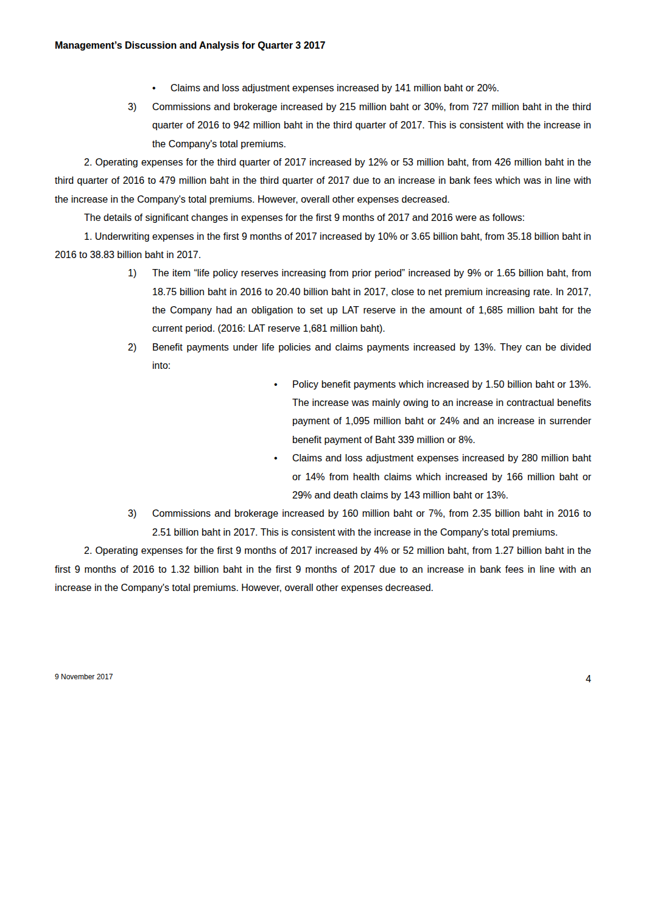Management’s Discussion and Analysis for Quarter 3 2017
Claims and loss adjustment expenses increased by 141 million baht or 20%.
3) Commissions and brokerage increased by 215 million baht or 30%, from 727 million baht in the third quarter of 2016 to 942 million baht in the third quarter of 2017. This is consistent with the increase in the Company's total premiums.
2. Operating expenses for the third quarter of 2017 increased by 12% or 53 million baht, from 426 million baht in the third quarter of 2016 to 479 million baht in the third quarter of 2017 due to an increase in bank fees which was in line with the increase in the Company's total premiums. However, overall other expenses decreased.
The details of significant changes in expenses for the first 9 months of 2017 and 2016 were as follows:
1. Underwriting expenses in the first 9 months of 2017 increased by 10% or 3.65 billion baht, from 35.18 billion baht in 2016 to 38.83 billion baht in 2017.
1) The item “life policy reserves increasing from prior period” increased by 9% or 1.65 billion baht, from 18.75 billion baht in 2016 to 20.40 billion baht in 2017, close to net premium increasing rate. In 2017, the Company had an obligation to set up LAT reserve in the amount of 1,685 million baht for the current period. (2016: LAT reserve 1,681 million baht).
2) Benefit payments under life policies and claims payments increased by 13%. They can be divided into:
Policy benefit payments which increased by 1.50 billion baht or 13%. The increase was mainly owing to an increase in contractual benefits payment of 1,095 million baht or 24% and an increase in surrender benefit payment of Baht 339 million or 8%.
Claims and loss adjustment expenses increased by 280 million baht or 14% from health claims which increased by 166 million baht or 29% and death claims by 143 million baht or 13%.
3) Commissions and brokerage increased by 160 million baht or 7%, from 2.35 billion baht in 2016 to 2.51 billion baht in 2017. This is consistent with the increase in the Company's total premiums.
2. Operating expenses for the first 9 months of 2017 increased by 4% or 52 million baht, from 1.27 billion baht in the first 9 months of 2016 to 1.32 billion baht in the first 9 months of 2017 due to an increase in bank fees in line with an increase in the Company's total premiums. However, overall other expenses decreased.
9 November 2017 4